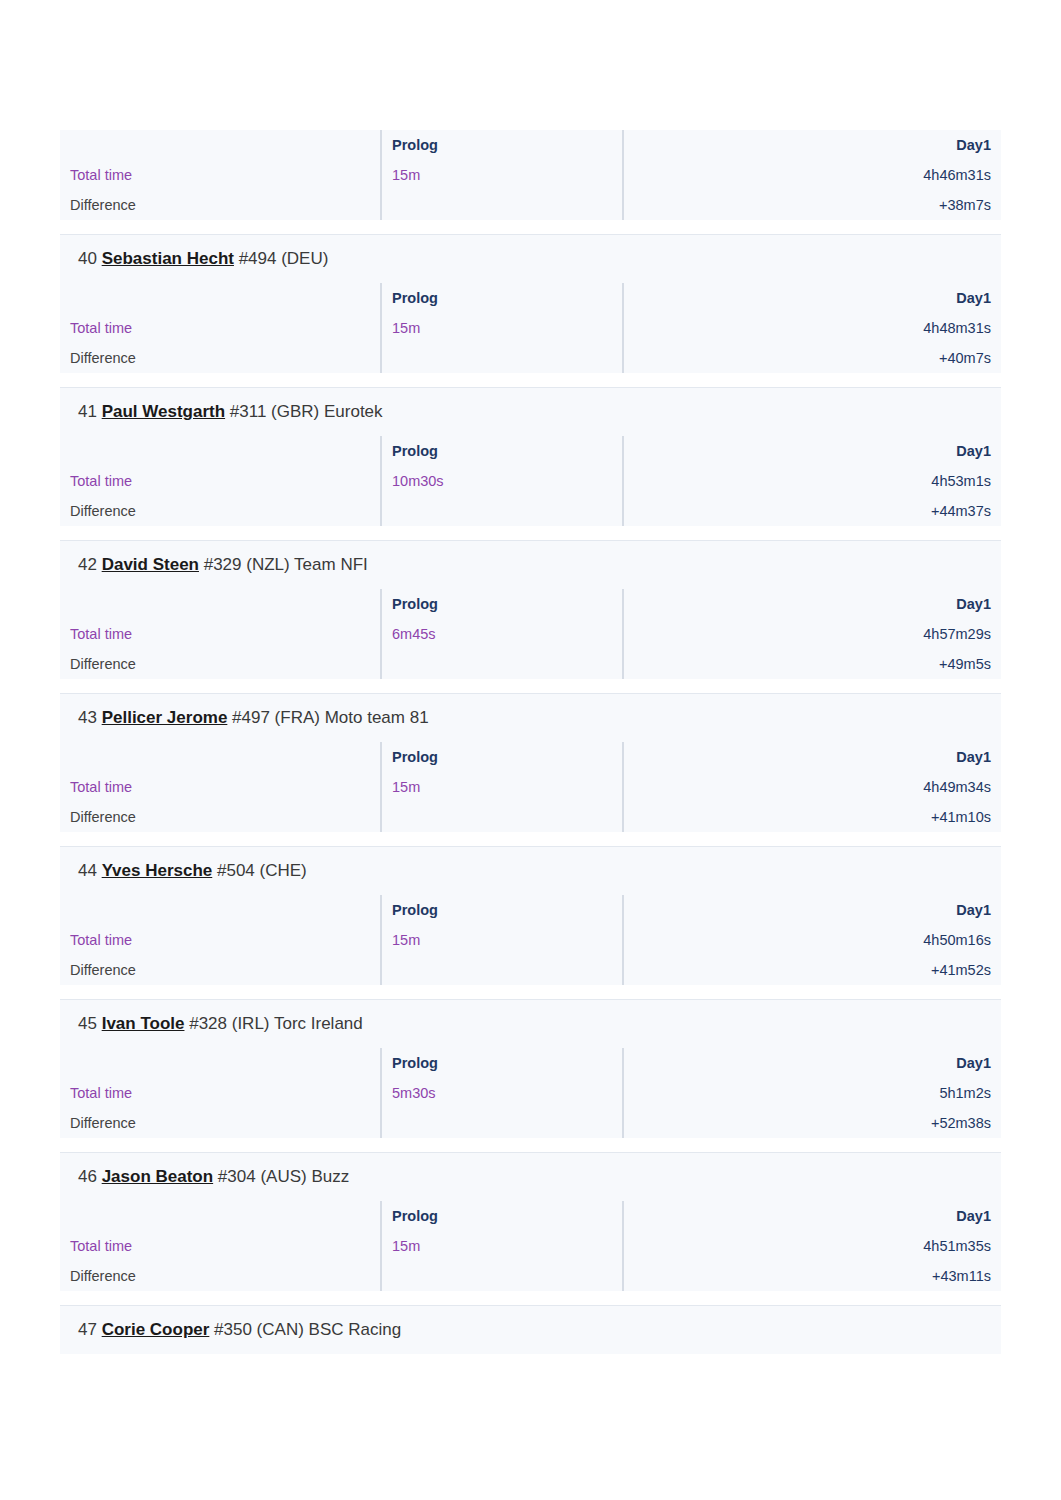| | Prolog | Day1 |
| --- | --- | --- |
| Total time | 15m | 4h46m31s |
| Difference | | +38m7s |
40 Sebastian Hecht #494 (DEU)
| | Prolog | Day1 |
| --- | --- | --- |
| Total time | 15m | 4h48m31s |
| Difference | | +40m7s |
41 Paul Westgarth #311 (GBR) Eurotek
| | Prolog | Day1 |
| --- | --- | --- |
| Total time | 10m30s | 4h53m1s |
| Difference | | +44m37s |
42 David Steen #329 (NZL) Team NFI
| | Prolog | Day1 |
| --- | --- | --- |
| Total time | 6m45s | 4h57m29s |
| Difference | | +49m5s |
43 Pellicer Jerome #497 (FRA) Moto team 81
| | Prolog | Day1 |
| --- | --- | --- |
| Total time | 15m | 4h49m34s |
| Difference | | +41m10s |
44 Yves Hersche #504 (CHE)
| | Prolog | Day1 |
| --- | --- | --- |
| Total time | 15m | 4h50m16s |
| Difference | | +41m52s |
45 Ivan Toole #328 (IRL) Torc Ireland
| | Prolog | Day1 |
| --- | --- | --- |
| Total time | 5m30s | 5h1m2s |
| Difference | | +52m38s |
46 Jason Beaton #304 (AUS) Buzz
| | Prolog | Day1 |
| --- | --- | --- |
| Total time | 15m | 4h51m35s |
| Difference | | +43m11s |
47 Corie Cooper #350 (CAN) BSC Racing